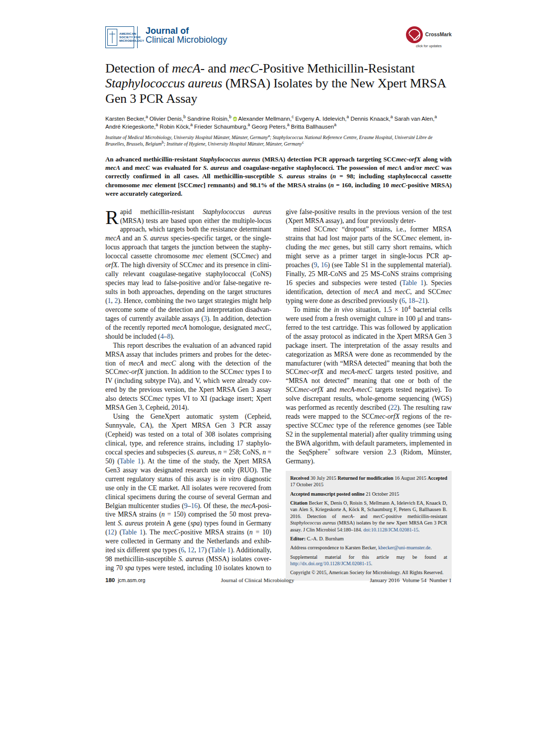American
Society for
Microbiology
Journal of Clinical Microbiology
CrossMark
click for updates
Detection of mecA- and mecC-Positive Methicillin-Resistant Staphylococcus aureus (MRSA) Isolates by the New Xpert MRSA Gen 3 PCR Assay
Karsten Becker,a Olivier Denis,b Sandrine Roisin,b Alexander Mellmann,c Evgeny A. Idelevich,a Dennis Knaack,a Sarah van Alen,a André Kriegeskorte,a Robin Köck,a Frieder Schaumburg,a Georg Peters,a Britta Ballhausena
Institute of Medical Microbiology, University Hospital Münster, Münster, Germanya; Staphylococcus National Reference Centre, Erasme Hospital, Université Libre de Bruxelles, Brussels, Belgiumb; Institute of Hygiene, University Hospital Münster, Münster, Germanyc
An advanced methicillin-resistant Staphylococcus aureus (MRSA) detection PCR approach targeting SCCmec-orfX along with mecA and mecC was evaluated for S. aureus and coagulase-negative staphylococci. The possession of mecA and/or mecC was correctly confirmed in all cases. All methicillin-susceptible S. aureus strains (n = 98; including staphylococcal cassette chromosome mec element [SCCmec] remnants) and 98.1% of the MRSA strains (n = 160, including 10 mecC-positive MRSA) were accurately categorized.
Rapid methicillin-resistant Staphylococcus aureus (MRSA) tests are based upon either the multiple-locus approach, which targets both the resistance determinant mecA and an S. aureus species-specific target, or the single-locus approach that targets the junction between the staphylococcal cassette chromosome mec element (SCCmec) and orfX. The high diversity of SCCmec and its presence in clinically relevant coagulase-negative staphylococcal (CoNS) species may lead to false-positive and/or false-negative results in both approaches, depending on the target structures (1, 2). Hence, combining the two target strategies might help overcome some of the detection and interpretation disadvantages of currently available assays (3). In addition, detection of the recently reported mecA homologue, designated mecC, should be included (4–8).
This report describes the evaluation of an advanced rapid MRSA assay that includes primers and probes for the detection of mecA and mecC along with the detection of the SCCmec-orfX junction. In addition to the SCCmec types I to IV (including subtype IVa), and V, which were already covered by the previous version, the Xpert MRSA Gen 3 assay also detects SCCmec types VI to XI (package insert; Xpert MRSA Gen 3, Cepheid, 2014).
Using the GeneXpert automatic system (Cepheid, Sunnyvale, CA), the Xpert MRSA Gen 3 PCR assay (Cepheid) was tested on a total of 308 isolates comprising clinical, type, and reference strains, including 17 staphylococcal species and subspecies (S. aureus, n = 258; CoNS, n = 50) (Table 1). At the time of the study, the Xpert MRSA Gen3 assay was designated research use only (RUO). The current regulatory status of this assay is in vitro diagnostic use only in the CE market. All isolates were recovered from clinical specimens during the course of several German and Belgian multicenter studies (9–16). Of these, the mecA-positive MRSA strains (n = 150) comprised the 50 most prevalent S. aureus protein A gene (spa) types found in Germany (12) (Table 1). The mecC-positive MRSA strains (n = 10) were collected in Germany and the Netherlands and exhibited six different spa types (6, 12, 17) (Table 1). Additionally, 98 methicillin-susceptible S. aureus (MSSA) isolates covering 70 spa types were tested, including 10 isolates known to give false-positive results in the previous version of the test (Xpert MRSA assay), and four previously deter-
mined SCCmec “dropout” strains, i.e., former MRSA strains that had lost major parts of the SCCmec element, including the mec genes, but still carry short remains, which might serve as a primer target in single-locus PCR approaches (9, 16) (see Table S1 in the supplemental material). Finally, 25 MR-CoNS and 25 MS-CoNS strains comprising 16 species and subspecies were tested (Table 1). Species identification, detection of mecA and mecC, and SCCmec typing were done as described previously (6, 18–21).
To mimic the in vivo situation, 1.5 × 104 bacterial cells were used from a fresh overnight culture in 100 μl and transferred to the test cartridge. This was followed by application of the assay protocol as indicated in the Xpert MRSA Gen 3 package insert. The interpretation of the assay results and categorization as MRSA were done as recommended by the manufacturer (with “MRSA detected” meaning that both the SCCmec-orfX and mecA-mecC targets tested positive, and “MRSA not detected” meaning that one or both of the SCCmec-orfX and mecA-mecC targets tested negative). To solve discrepant results, whole-genome sequencing (WGS) was performed as recently described (22). The resulting raw reads were mapped to the SCCmec-orfX regions of the respective SCCmec type of the reference genomes (see Table S2 in the supplemental material) after quality trimming using the BWA algorithm, with default parameters, implemented in the SeqSphere+ software version 2.3 (Ridom, Münster, Germany).
Received 30 July 2015 Returned for modification 16 August 2015 Accepted 17 October 2015
Accepted manuscript posted online 21 October 2015
Citation Becker K, Denis O, Roisin S, Mellmann A, Idelevich EA, Knaack D, van Alen S, Kriegeskorte A, Köck R, Schaumburg F, Peters G, Ballhausen B. 2016. Detection of mecA- and mecC-positive methicillin-resistant Staphylococcus aureus (MRSA) isolates by the new Xpert MRSA Gen 3 PCR assay. J Clin Microbiol 54:180–184. doi:10.1128/JCM.02081-15.
Editor: C.-A. D. Burnham
Address correspondence to Karsten Becker, kbecker@uni-muenster.de.
Supplemental material for this article may be found at http://dx.doi.org/10.1128/JCM.02081-15.
Copyright © 2015, American Society for Microbiology. All Rights Reserved.
180 jcm.asm.org
Journal of Clinical Microbiology
January 2016 Volume 54 Number 1